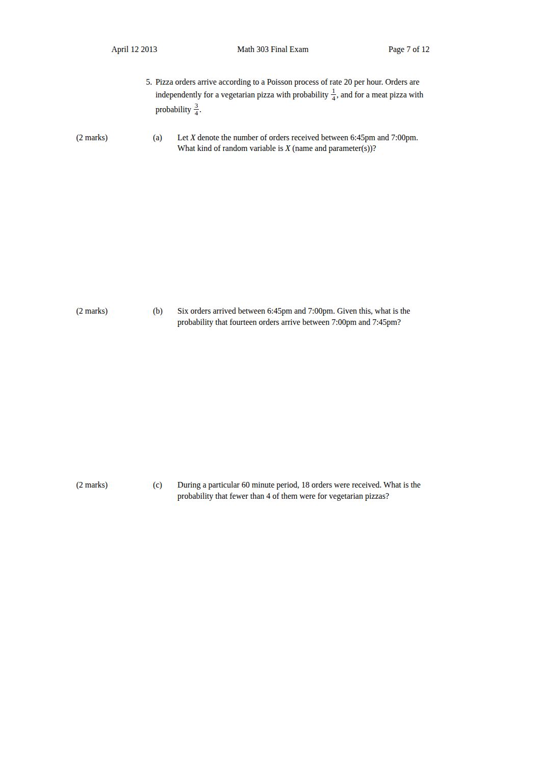April 12 2013 Math 303 Final Exam Page 7 of 12
5.
Pizza orders arrive according to a Poisson process of rate 20 per hour. Orders are independently for a vegetarian pizza with probability 14, and for a meat pizza with probability 34.
(2 marks) (a)
Let X denote the number of orders received between 6:45pm and 7:00pm. What kind of random variable is X (name and parameter(s))?
(2 marks) (b)
Six orders arrived between 6:45pm and 7:00pm. Given this, what is the probability that fourteen orders arrive between 7:00pm and 7:45pm?
(2 marks) (c)
During a particular 60 minute period, 18 orders were received. What is the probability that fewer than 4 of them were for vegetarian pizzas?